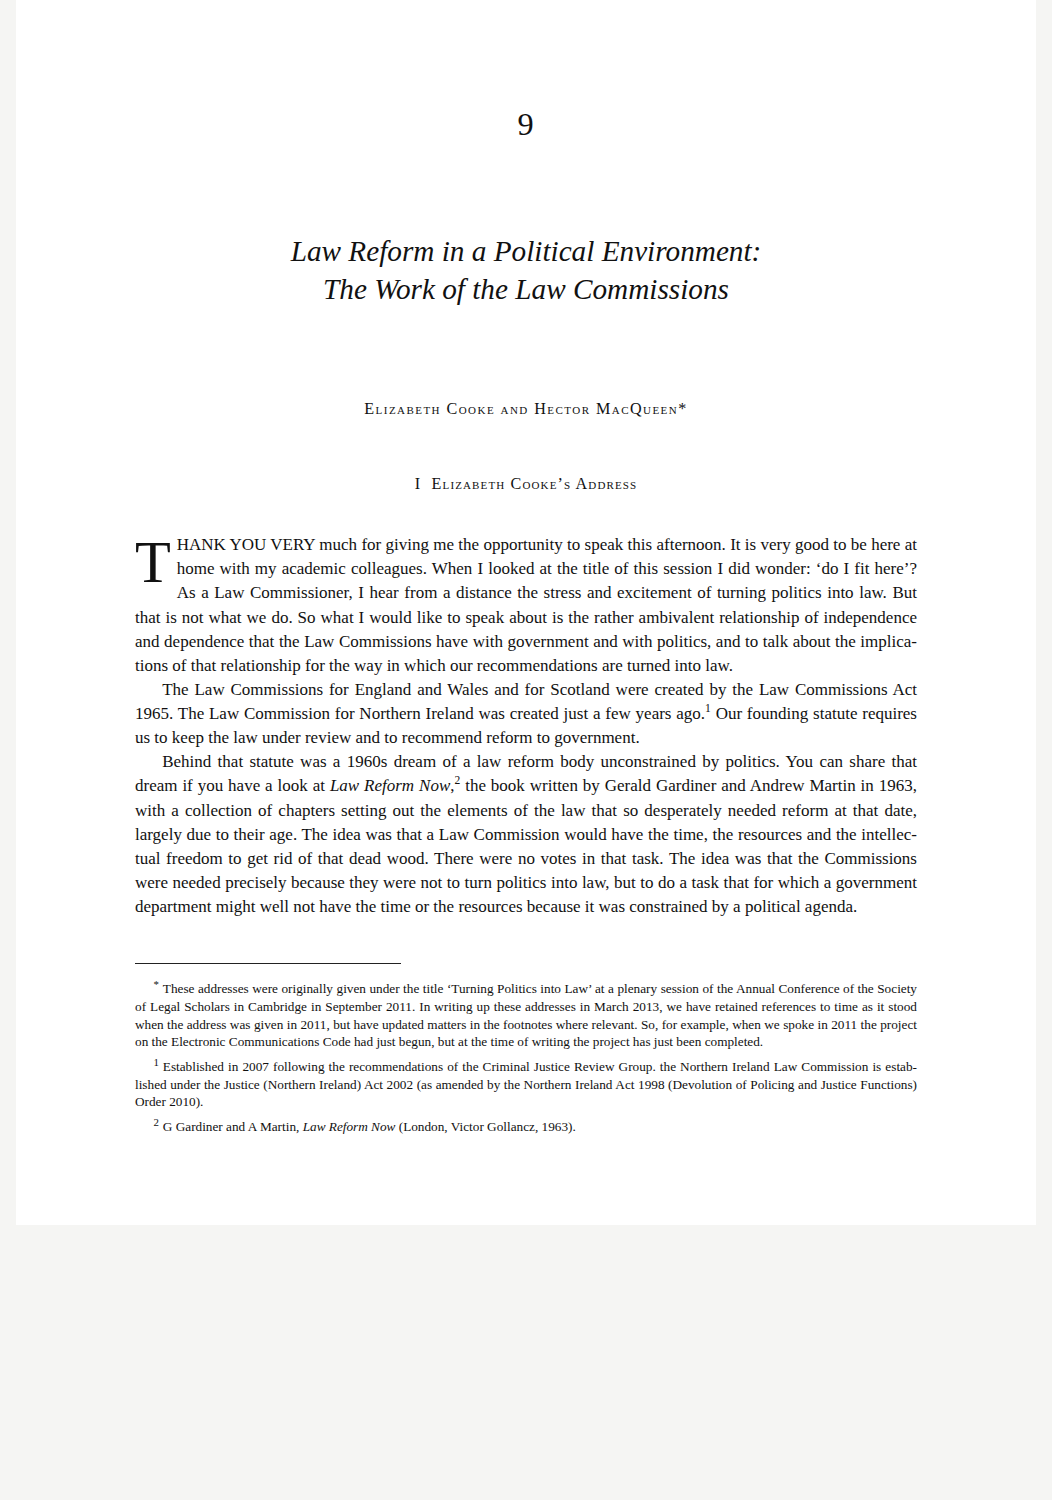9
Law Reform in a Political Environment:
The Work of the Law Commissions
Elizabeth Cooke and Hector MacQueen*
I Elizabeth Cooke’s Address
THANK YOU VERY much for giving me the opportunity to speak this afternoon. It is very good to be here at home with my academic colleagues. When I looked at the title of this session I did wonder: ‘do I fit here’? As a Law Commissioner, I hear from a distance the stress and excitement of turning politics into law. But that is not what we do. So what I would like to speak about is the rather ambivalent relationship of independence and dependence that the Law Commissions have with government and with politics, and to talk about the implications of that relationship for the way in which our recommendations are turned into law.
The Law Commissions for England and Wales and for Scotland were created by the Law Commissions Act 1965. The Law Commission for Northern Ireland was created just a few years ago.1 Our founding statute requires us to keep the law under review and to recommend reform to government.
Behind that statute was a 1960s dream of a law reform body unconstrained by politics. You can share that dream if you have a look at Law Reform Now,2 the book written by Gerald Gardiner and Andrew Martin in 1963, with a collection of chapters setting out the elements of the law that so desperately needed reform at that date, largely due to their age. The idea was that a Law Commission would have the time, the resources and the intellectual freedom to get rid of that dead wood. There were no votes in that task. The idea was that the Commissions were needed precisely because they were not to turn politics into law, but to do a task that for which a government department might well not have the time or the resources because it was constrained by a political agenda.
*These addresses were originally given under the title ‘Turning Politics into Law’ at a plenary session of the Annual Conference of the Society of Legal Scholars in Cambridge in September 2011. In writing up these addresses in March 2013, we have retained references to time as it stood when the address was given in 2011, but have updated matters in the footnotes where relevant. So, for example, when we spoke in 2011 the project on the Electronic Communications Code had just begun, but at the time of writing the project has just been completed.
1 Established in 2007 following the recommendations of the Criminal Justice Review Group. the Northern Ireland Law Commission is established under the Justice (Northern Ireland) Act 2002 (as amended by the Northern Ireland Act 1998 (Devolution of Policing and Justice Functions) Order 2010).
2 G Gardiner and A Martin, Law Reform Now (London, Victor Gollancz, 1963).